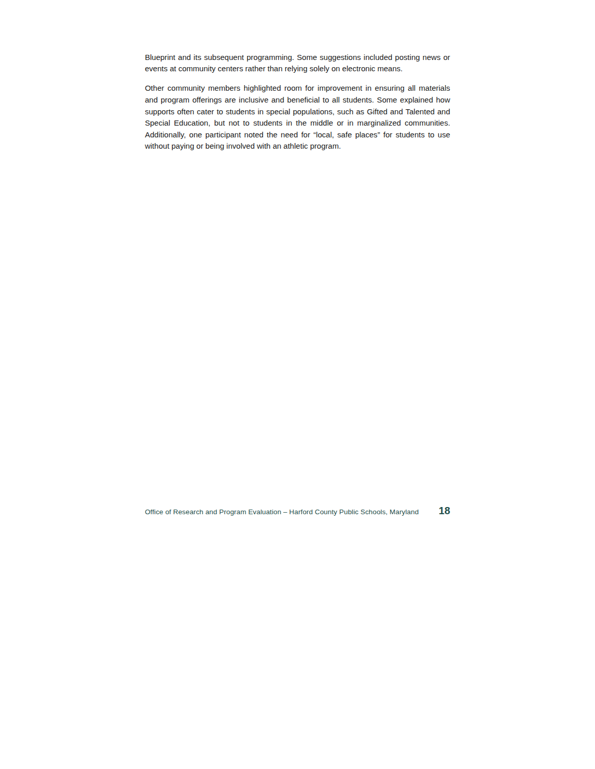Blueprint and its subsequent programming. Some suggestions included posting news or events at community centers rather than relying solely on electronic means.
Other community members highlighted room for improvement in ensuring all materials and program offerings are inclusive and beneficial to all students. Some explained how supports often cater to students in special populations, such as Gifted and Talented and Special Education, but not to students in the middle or in marginalized communities. Additionally, one participant noted the need for “local, safe places” for students to use without paying or being involved with an athletic program.
Office of Research and Program Evaluation – Harford County Public Schools, Maryland 18